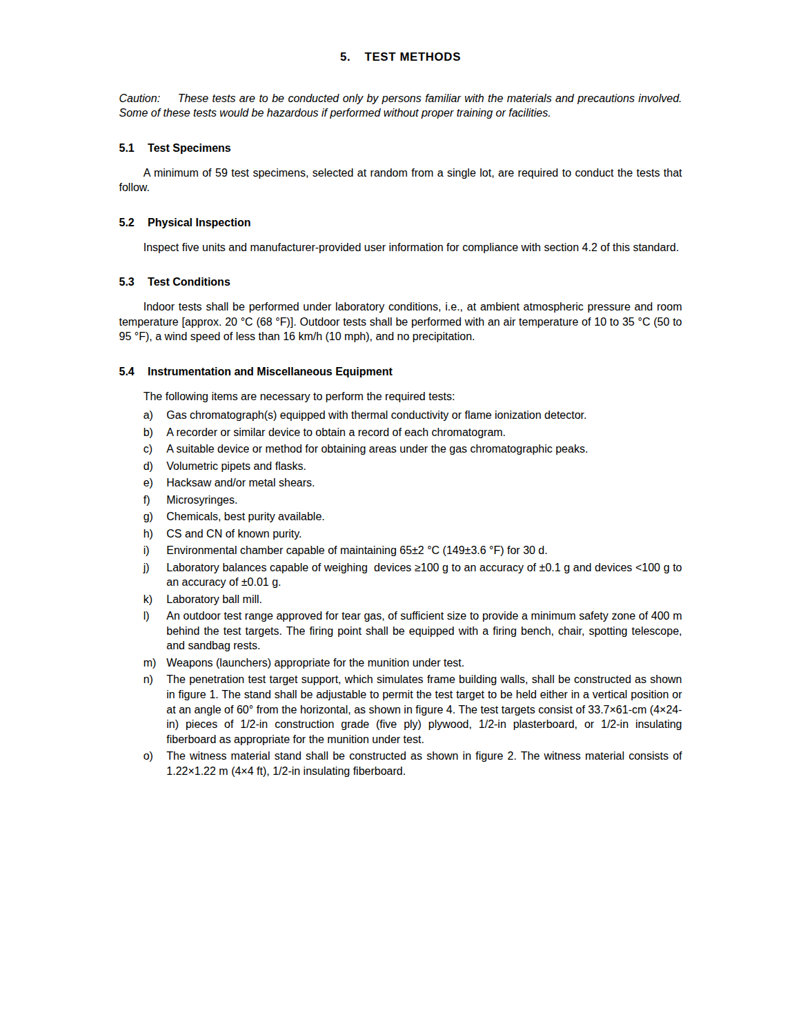5. TEST METHODS
Caution: These tests are to be conducted only by persons familiar with the materials and precautions involved. Some of these tests would be hazardous if performed without proper training or facilities.
5.1 Test Specimens
A minimum of 59 test specimens, selected at random from a single lot, are required to conduct the tests that follow.
5.2 Physical Inspection
Inspect five units and manufacturer-provided user information for compliance with section 4.2 of this standard.
5.3 Test Conditions
Indoor tests shall be performed under laboratory conditions, i.e., at ambient atmospheric pressure and room temperature [approx. 20 °C (68 °F)]. Outdoor tests shall be performed with an air temperature of 10 to 35 °C (50 to 95 °F), a wind speed of less than 16 km/h (10 mph), and no precipitation.
5.4 Instrumentation and Miscellaneous Equipment
The following items are necessary to perform the required tests:
Gas chromatograph(s) equipped with thermal conductivity or flame ionization detector.
A recorder or similar device to obtain a record of each chromatogram.
A suitable device or method for obtaining areas under the gas chromatographic peaks.
Volumetric pipets and flasks.
Hacksaw and/or metal shears.
Microsyringes.
Chemicals, best purity available.
CS and CN of known purity.
Environmental chamber capable of maintaining 65±2 °C (149±3.6 °F) for 30 d.
Laboratory balances capable of weighing devices ≥100 g to an accuracy of ±0.1 g and devices <100 g to an accuracy of ±0.01 g.
Laboratory ball mill.
An outdoor test range approved for tear gas, of sufficient size to provide a minimum safety zone of 400 m behind the test targets. The firing point shall be equipped with a firing bench, chair, spotting telescope, and sandbag rests.
Weapons (launchers) appropriate for the munition under test.
The penetration test target support, which simulates frame building walls, shall be constructed as shown in figure 1. The stand shall be adjustable to permit the test target to be held either in a vertical position or at an angle of 60° from the horizontal, as shown in figure 4. The test targets consist of 33.7×61-cm (4×24-in) pieces of 1/2-in construction grade (five ply) plywood, 1/2-in plasterboard, or 1/2-in insulating fiberboard as appropriate for the munition under test.
The witness material stand shall be constructed as shown in figure 2. The witness material consists of 1.22×1.22 m (4×4 ft), 1/2-in insulating fiberboard.